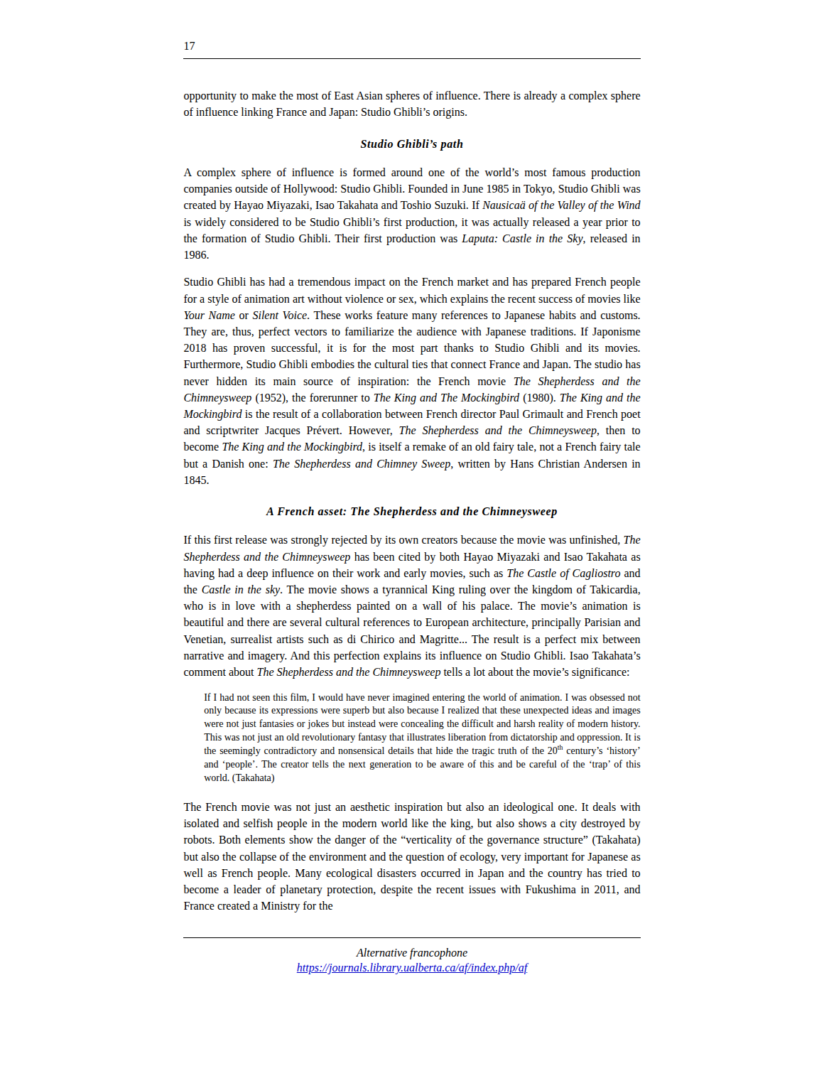17
opportunity to make the most of East Asian spheres of influence. There is already a complex sphere of influence linking France and Japan: Studio Ghibli’s origins.
Studio Ghibli’s path
A complex sphere of influence is formed around one of the world’s most famous production companies outside of Hollywood: Studio Ghibli. Founded in June 1985 in Tokyo, Studio Ghibli was created by Hayao Miyazaki, Isao Takahata and Toshio Suzuki. If Nausicaä of the Valley of the Wind is widely considered to be Studio Ghibli’s first production, it was actually released a year prior to the formation of Studio Ghibli. Their first production was Laputa: Castle in the Sky, released in 1986.
Studio Ghibli has had a tremendous impact on the French market and has prepared French people for a style of animation art without violence or sex, which explains the recent success of movies like Your Name or Silent Voice. These works feature many references to Japanese habits and customs. They are, thus, perfect vectors to familiarize the audience with Japanese traditions. If Japonisme 2018 has proven successful, it is for the most part thanks to Studio Ghibli and its movies. Furthermore, Studio Ghibli embodies the cultural ties that connect France and Japan. The studio has never hidden its main source of inspiration: the French movie The Shepherdess and the Chimneysweep (1952), the forerunner to The King and The Mockingbird (1980). The King and the Mockingbird is the result of a collaboration between French director Paul Grimault and French poet and scriptwriter Jacques Prévert. However, The Shepherdess and the Chimneysweep, then to become The King and the Mockingbird, is itself a remake of an old fairy tale, not a French fairy tale but a Danish one: The Shepherdess and Chimney Sweep, written by Hans Christian Andersen in 1845.
A French asset: The Shepherdess and the Chimneysweep
If this first release was strongly rejected by its own creators because the movie was unfinished, The Shepherdess and the Chimneysweep has been cited by both Hayao Miyazaki and Isao Takahata as having had a deep influence on their work and early movies, such as The Castle of Cagliostro and the Castle in the sky. The movie shows a tyrannical King ruling over the kingdom of Takicardia, who is in love with a shepherdess painted on a wall of his palace. The movie’s animation is beautiful and there are several cultural references to European architecture, principally Parisian and Venetian, surrealist artists such as di Chirico and Magritte... The result is a perfect mix between narrative and imagery. And this perfection explains its influence on Studio Ghibli. Isao Takahata’s comment about The Shepherdess and the Chimneysweep tells a lot about the movie’s significance:
If I had not seen this film, I would have never imagined entering the world of animation. I was obsessed not only because its expressions were superb but also because I realized that these unexpected ideas and images were not just fantasies or jokes but instead were concealing the difficult and harsh reality of modern history. This was not just an old revolutionary fantasy that illustrates liberation from dictatorship and oppression. It is the seemingly contradictory and nonsensical details that hide the tragic truth of the 20th century’s ‘history’ and ‘people’. The creator tells the next generation to be aware of this and be careful of the ‘trap’ of this world. (Takahata)
The French movie was not just an aesthetic inspiration but also an ideological one. It deals with isolated and selfish people in the modern world like the king, but also shows a city destroyed by robots. Both elements show the danger of the “verticality of the governance structure” (Takahata) but also the collapse of the environment and the question of ecology, very important for Japanese as well as French people. Many ecological disasters occurred in Japan and the country has tried to become a leader of planetary protection, despite the recent issues with Fukushima in 2011, and France created a Ministry for the
Alternative francophone
https://journals.library.ualberta.ca/af/index.php/af